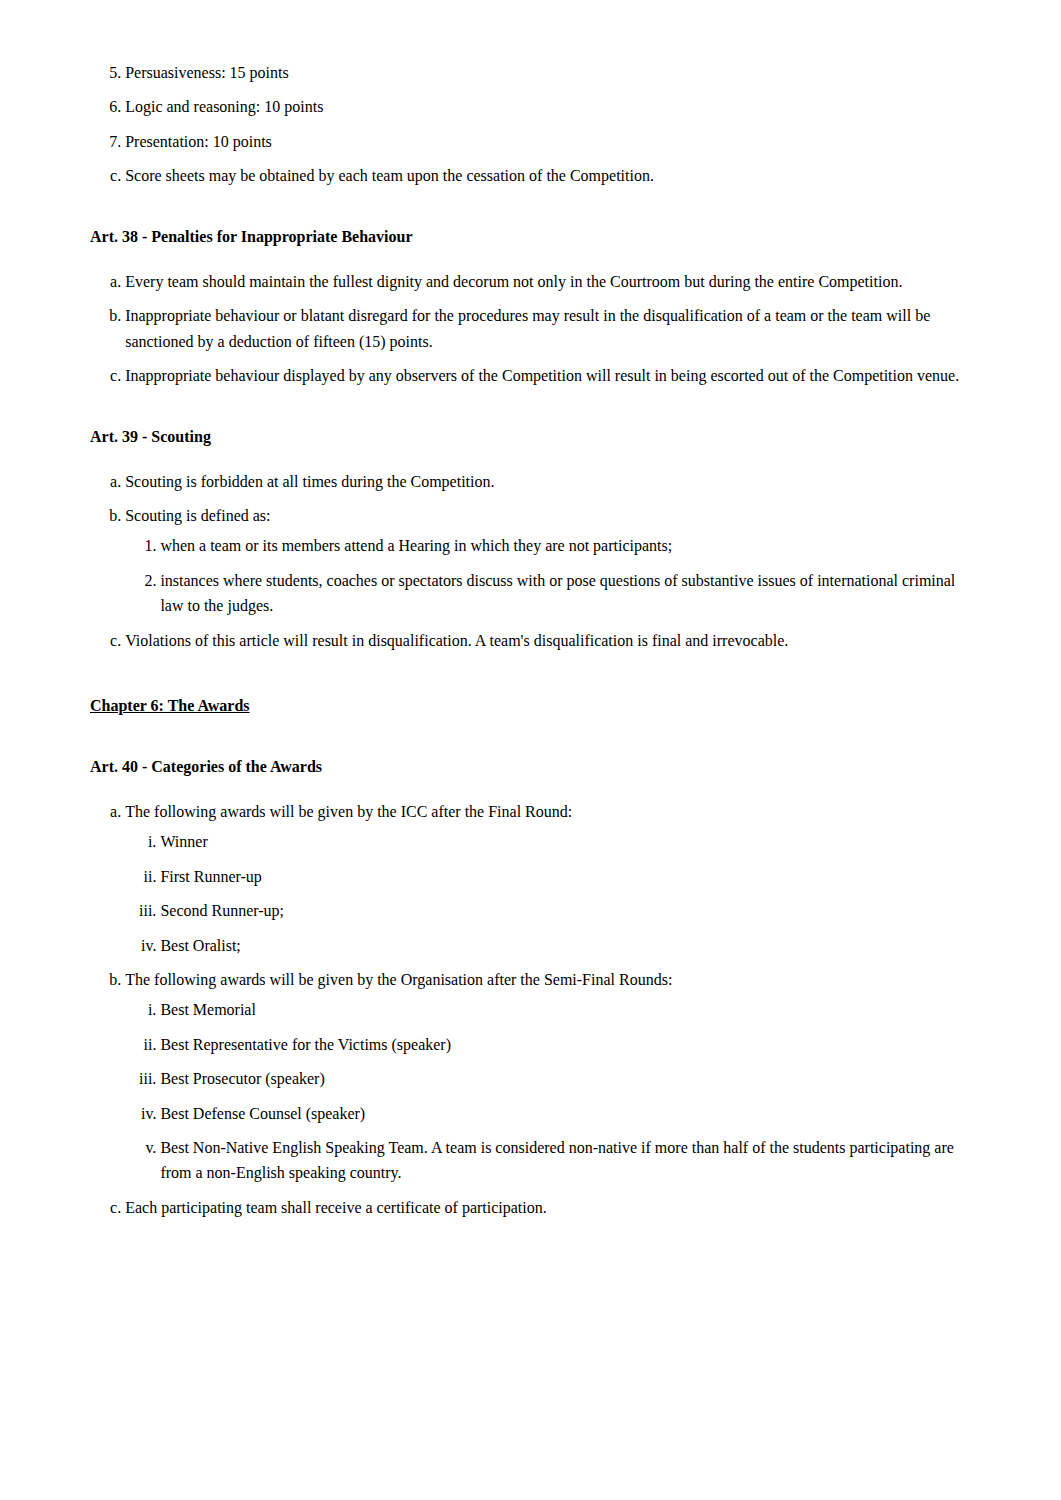Persuasiveness: 15 points
Logic and reasoning: 10 points
Presentation: 10 points
Score sheets may be obtained by each team upon the cessation of the Competition.
Art. 38 - Penalties for Inappropriate Behaviour
Every team should maintain the fullest dignity and decorum not only in the Courtroom but during the entire Competition.
Inappropriate behaviour or blatant disregard for the procedures may result in the disqualification of a team or the team will be sanctioned by a deduction of fifteen (15) points.
Inappropriate behaviour displayed by any observers of the Competition will result in being escorted out of the Competition venue.
Art. 39 - Scouting
Scouting is forbidden at all times during the Competition.
Scouting is defined as:
when a team or its members attend a Hearing in which they are not participants;
instances where students, coaches or spectators discuss with or pose questions of substantive issues of international criminal law to the judges.
Violations of this article will result in disqualification. A team's disqualification is final and irrevocable.
Chapter 6: The Awards
Art. 40 - Categories of the Awards
The following awards will be given by the ICC after the Final Round:
Winner
First Runner-up
Second Runner-up;
Best Oralist;
The following awards will be given by the Organisation after the Semi-Final Rounds:
Best Memorial
Best Representative for the Victims (speaker)
Best Prosecutor (speaker)
Best Defense Counsel (speaker)
Best Non-Native English Speaking Team. A team is considered non-native if more than half of the students participating are from a non-English speaking country.
Each participating team shall receive a certificate of participation.